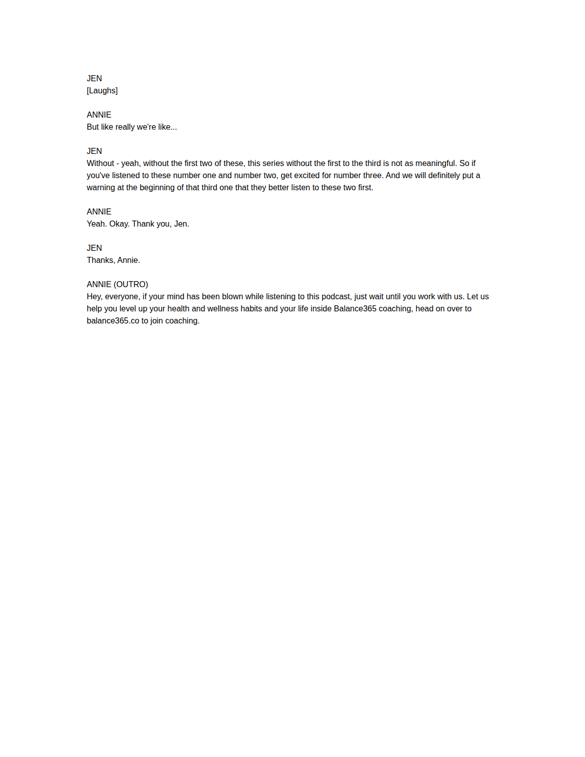JEN
[Laughs]
ANNIE
But like really we're like...
JEN
Without - yeah, without the first two of these, this series without the first to the third is not as meaningful. So if you've listened to these number one and number two, get excited for number three. And we will definitely put a warning at the beginning of that third one that they better listen to these two first.
ANNIE
Yeah. Okay. Thank you, Jen.
JEN
Thanks, Annie.
ANNIE (OUTRO)
Hey, everyone, if your mind has been blown while listening to this podcast, just wait until you work with us. Let us help you level up your health and wellness habits and your life inside Balance365 coaching, head on over to balance365.co to join coaching.